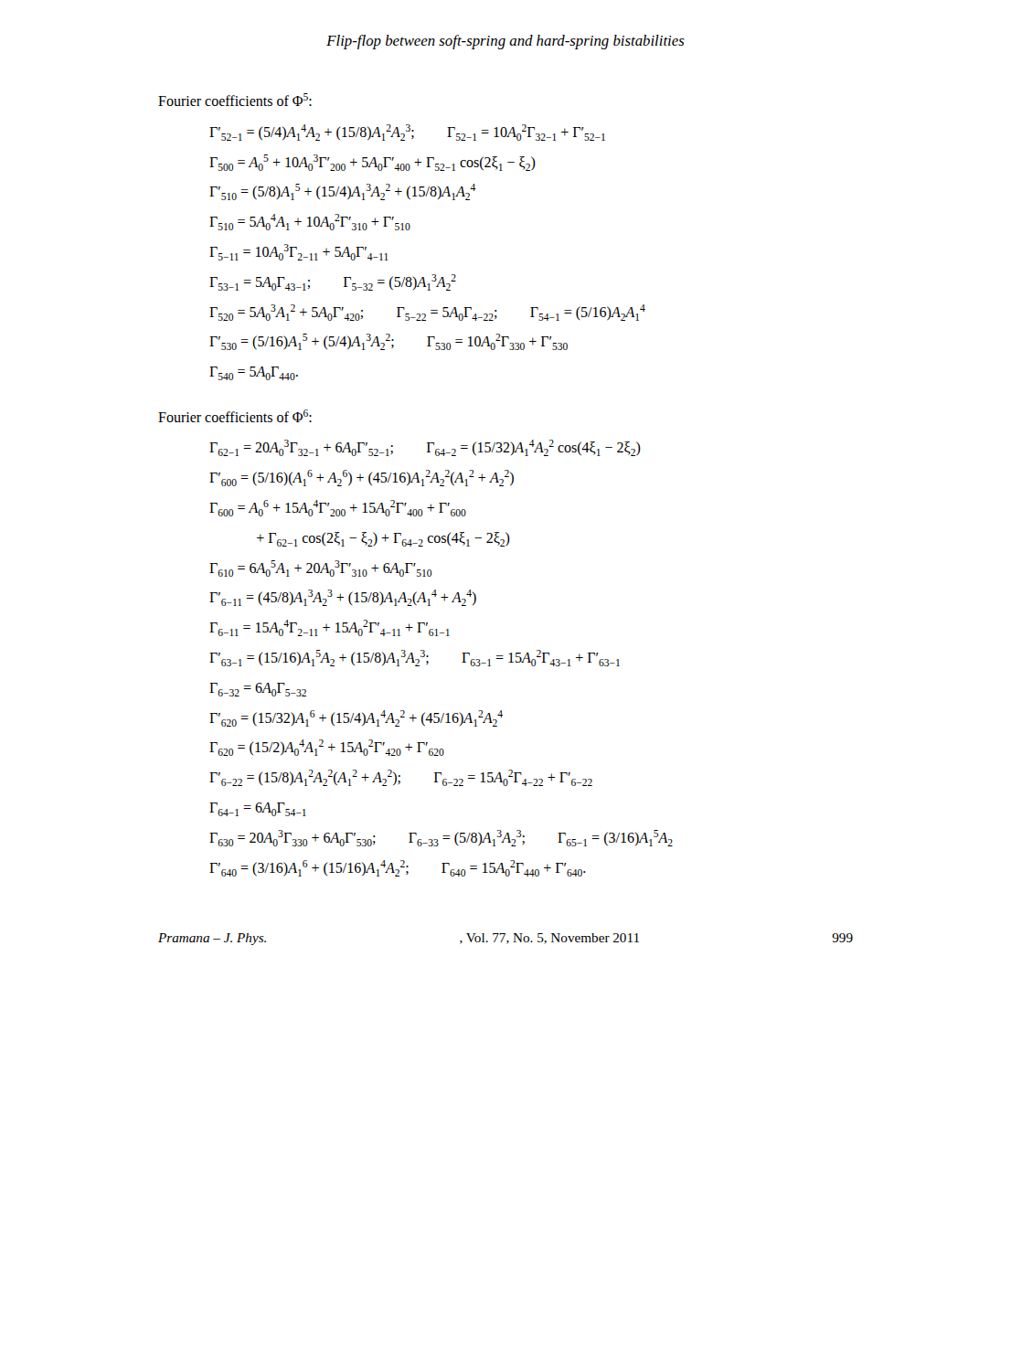Flip-flop between soft-spring and hard-spring bistabilities
Fourier coefficients of Φ5:
Γ′52−1 = (5/4)A14A2 + (15/8)A12A23; Γ52−1 = 10A02Γ32−1 + Γ′52−1
Γ500 = A05 + 10A03Γ′200 + 5A0Γ′400 + Γ52−1 cos(2ξ1 − ξ2)
Γ′510 = (5/8)A15 + (15/4)A13A22 + (15/8)A1A24
Γ510 = 5A04A1 + 10A02Γ′310 + Γ′510
Γ5−11 = 10A03Γ2−11 + 5A0Γ′4−11
Γ53−1 = 5A0Γ43−1; Γ5−32 = (5/8)A13A22
Γ520 = 5A03A12 + 5A0Γ′420; Γ5−22 = 5A0Γ4−22; Γ54−1 = (5/16)A2A14
Γ′530 = (5/16)A15 + (5/4)A13A22; Γ530 = 10A02Γ330 + Γ′530
Γ540 = 5A0Γ440.
Fourier coefficients of Φ6:
Γ62−1 = 20A03Γ32−1 + 6A0Γ′52−1; Γ64−2 = (15/32)A14A22 cos(4ξ1 − 2ξ2)
Γ′600 = (5/16)(A16 + A26) + (45/16)A12A22(A12 + A22)
Γ600 = A06 + 15A04Γ′200 + 15A02Γ′400 + Γ′600
+ Γ62−1 cos(2ξ1 − ξ2) + Γ64−2 cos(4ξ1 − 2ξ2)
Γ610 = 6A05A1 + 20A03Γ′310 + 6A0Γ′510
Γ′6−11 = (45/8)A13A23 + (15/8)A1A2(A14 + A24)
Γ6−11 = 15A04Γ2−11 + 15A02Γ′4−11 + Γ′61−1
Γ′63−1 = (15/16)A15A2 + (15/8)A13A23; Γ63−1 = 15A02Γ43−1 + Γ′63−1
Γ6−32 = 6A0Γ5−32
Γ′620 = (15/32)A16 + (15/4)A14A22 + (45/16)A12A24
Γ620 = (15/2)A04A12 + 15A02Γ′420 + Γ′620
Γ′6−22 = (15/8)A12A22(A12 + A22); Γ6−22 = 15A02Γ4−22 + Γ′6−22
Γ64−1 = 6A0Γ54−1
Γ630 = 20A03Γ330 + 6A0Γ′530; Γ6−33 = (5/8)A13A23; Γ65−1 = (3/16)A15A2
Γ′640 = (3/16)A16 + (15/16)A14A22; Γ640 = 15A02Γ440 + Γ′640.
Pramana – J. Phys., Vol. 77, No. 5, November 2011 999